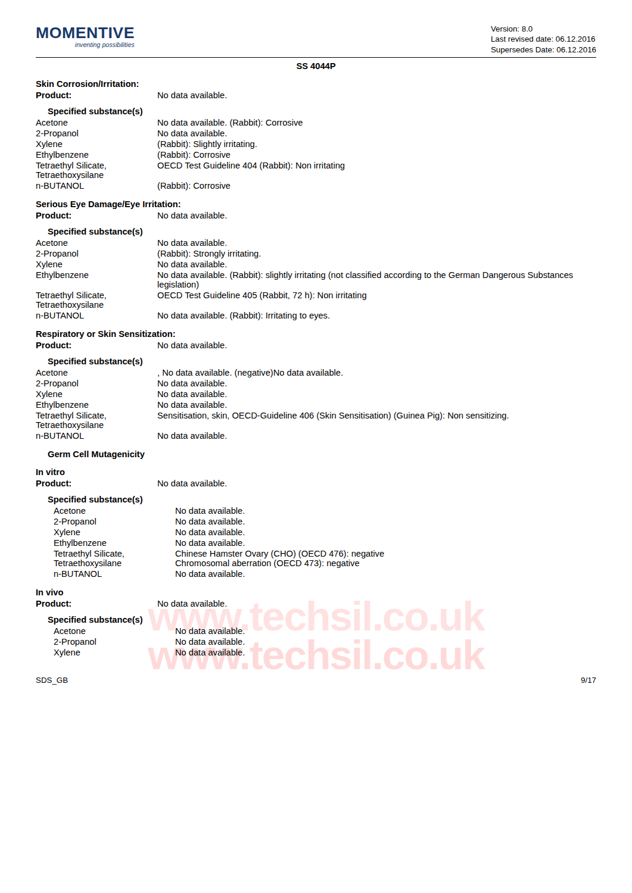MOMENTIVE
inventing possibilities
Version: 8.0
Last revised date: 06.12.2016
Supersedes Date: 06.12.2016
SS 4044P
Skin Corrosion/Irritation:
| Product: | No data available. |
Specified substance(s)
| Acetone | No data available. (Rabbit): Corrosive |
| 2-Propanol | No data available. |
| Xylene | (Rabbit): Slightly irritating. |
| Ethylbenzene | (Rabbit): Corrosive |
| Tetraethyl Silicate, Tetraethoxysilane | OECD Test Guideline 404 (Rabbit): Non irritating |
| n-BUTANOL | (Rabbit): Corrosive |
Serious Eye Damage/Eye Irritation:
| Product: | No data available. |
Specified substance(s)
| Acetone | No data available. |
| 2-Propanol | (Rabbit): Strongly irritating. |
| Xylene | No data available. |
| Ethylbenzene | No data available. (Rabbit): slightly irritating (not classified according to the German Dangerous Substances legislation) |
| Tetraethyl Silicate, Tetraethoxysilane | OECD Test Guideline 405 (Rabbit, 72 h): Non irritating |
| n-BUTANOL | No data available. (Rabbit): Irritating to eyes. |
Respiratory or Skin Sensitization:
| Product: | No data available. |
Specified substance(s)
| Acetone | , No data available. (negative)No data available. |
| 2-Propanol | No data available. |
| Xylene | No data available. |
| Ethylbenzene | No data available. |
| Tetraethyl Silicate, Tetraethoxysilane | Sensitisation, skin, OECD-Guideline 406 (Skin Sensitisation) (Guinea Pig): Non sensitizing. |
| n-BUTANOL | No data available. |
Germ Cell Mutagenicity
In vitro
| Product: | No data available. |
Specified substance(s)
| Acetone | No data available. |
| 2-Propanol | No data available. |
| Xylene | No data available. |
| Ethylbenzene | No data available. |
| Tetraethyl Silicate, Tetraethoxysilane | Chinese Hamster Ovary (CHO) (OECD 476): negative Chromosomal aberration (OECD 473): negative |
| n-BUTANOL | No data available. |
In vivo
| Product: | No data available. |
Specified substance(s)
| Acetone | No data available. |
| 2-Propanol | No data available. |
| Xylene | No data available. |
SDS_GB
9/17
www.techsil.co.uk
www.techsil.co.uk